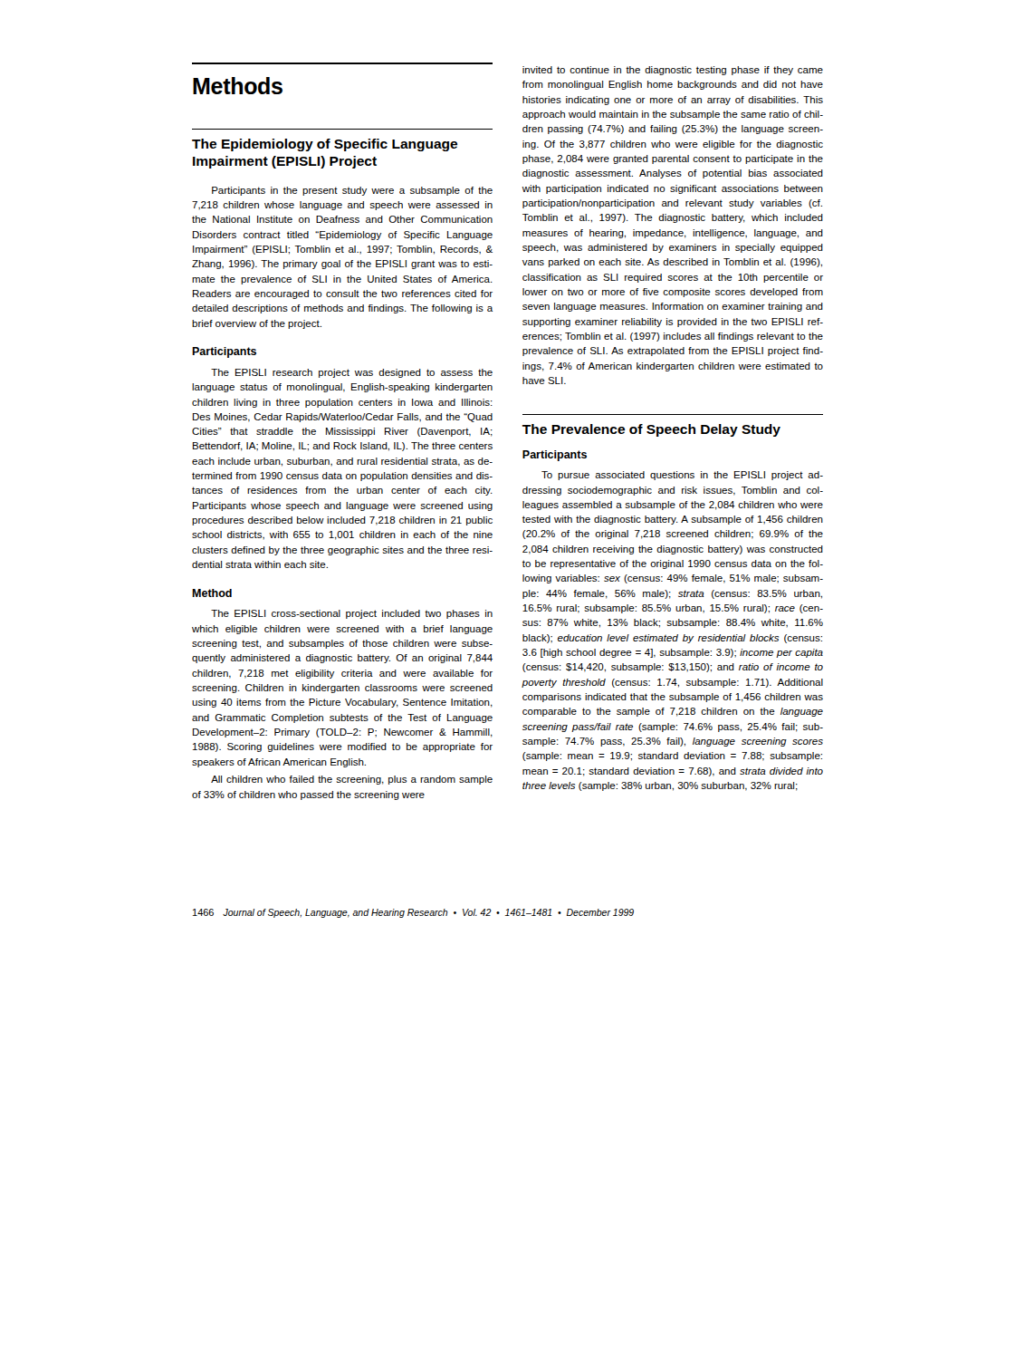Methods
The Epidemiology of Specific Language Impairment (EPISLI) Project
Participants in the present study were a subsample of the 7,218 children whose language and speech were assessed in the National Institute on Deafness and Other Communication Disorders contract titled “Epidemiology of Specific Language Impairment” (EPISLI; Tomblin et al., 1997; Tomblin, Records, & Zhang, 1996). The primary goal of the EPISLI grant was to estimate the prevalence of SLI in the United States of America. Readers are encouraged to consult the two references cited for detailed descriptions of methods and findings. The following is a brief overview of the project.
Participants
The EPISLI research project was designed to assess the language status of monolingual, English-speaking kindergarten children living in three population centers in Iowa and Illinois: Des Moines, Cedar Rapids/Waterloo/Cedar Falls, and the “Quad Cities” that straddle the Mississippi River (Davenport, IA; Bettendorf, IA; Moline, IL; and Rock Island, IL). The three centers each include urban, suburban, and rural residential strata, as determined from 1990 census data on population densities and distances of residences from the urban center of each city. Participants whose speech and language were screened using procedures described below included 7,218 children in 21 public school districts, with 655 to 1,001 children in each of the nine clusters defined by the three geographic sites and the three residential strata within each site.
Method
The EPISLI cross-sectional project included two phases in which eligible children were screened with a brief language screening test, and subsamples of those children were subsequently administered a diagnostic battery. Of an original 7,844 children, 7,218 met eligibility criteria and were available for screening. Children in kindergarten classrooms were screened using 40 items from the Picture Vocabulary, Sentence Imitation, and Grammatic Completion subtests of the Test of Language Development–2: Primary (TOLD–2: P; Newcomer & Hammill, 1988). Scoring guidelines were modified to be appropriate for speakers of African American English.
All children who failed the screening, plus a random sample of 33% of children who passed the screening were
invited to continue in the diagnostic testing phase if they came from monolingual English home backgrounds and did not have histories indicating one or more of an array of disabilities. This approach would maintain in the subsample the same ratio of children passing (74.7%) and failing (25.3%) the language screening. Of the 3,877 children who were eligible for the diagnostic phase, 2,084 were granted parental consent to participate in the diagnostic assessment. Analyses of potential bias associated with participation indicated no significant associations between participation/nonparticipation and relevant study variables (cf. Tomblin et al., 1997). The diagnostic battery, which included measures of hearing, impedance, intelligence, language, and speech, was administered by examiners in specially equipped vans parked on each site. As described in Tomblin et al. (1996), classification as SLI required scores at the 10th percentile or lower on two or more of five composite scores developed from seven language measures. Information on examiner training and supporting examiner reliability is provided in the two EPISLI references; Tomblin et al. (1997) includes all findings relevant to the prevalence of SLI. As extrapolated from the EPISLI project findings, 7.4% of American kindergarten children were estimated to have SLI.
The Prevalence of Speech Delay Study
Participants
To pursue associated questions in the EPISLI project addressing sociodemographic and risk issues, Tomblin and colleagues assembled a subsample of the 2,084 children who were tested with the diagnostic battery. A subsample of 1,456 children (20.2% of the original 7,218 screened children; 69.9% of the 2,084 children receiving the diagnostic battery) was constructed to be representative of the original 1990 census data on the following variables: sex (census: 49% female, 51% male; subsample: 44% female, 56% male); strata (census: 83.5% urban, 16.5% rural; subsample: 85.5% urban, 15.5% rural); race (census: 87% white, 13% black; subsample: 88.4% white, 11.6% black); education level estimated by residential blocks (census: 3.6 [high school degree = 4], subsample: 3.9); income per capita (census: $14,420, subsample: $13,150); and ratio of income to poverty threshold (census: 1.74, subsample: 1.71). Additional comparisons indicated that the subsample of 1,456 children was comparable to the sample of 7,218 children on the language screening pass/fail rate (sample: 74.6% pass, 25.4% fail; subsample: 74.7% pass, 25.3% fail), language screening scores (sample: mean = 19.9; standard deviation = 7.88; subsample: mean = 20.1; standard deviation = 7.68), and strata divided into three levels (sample: 38% urban, 30% suburban, 32% rural;
1466 Journal of Speech, Language, and Hearing Research • Vol. 42 • 1461–1481 • December 1999